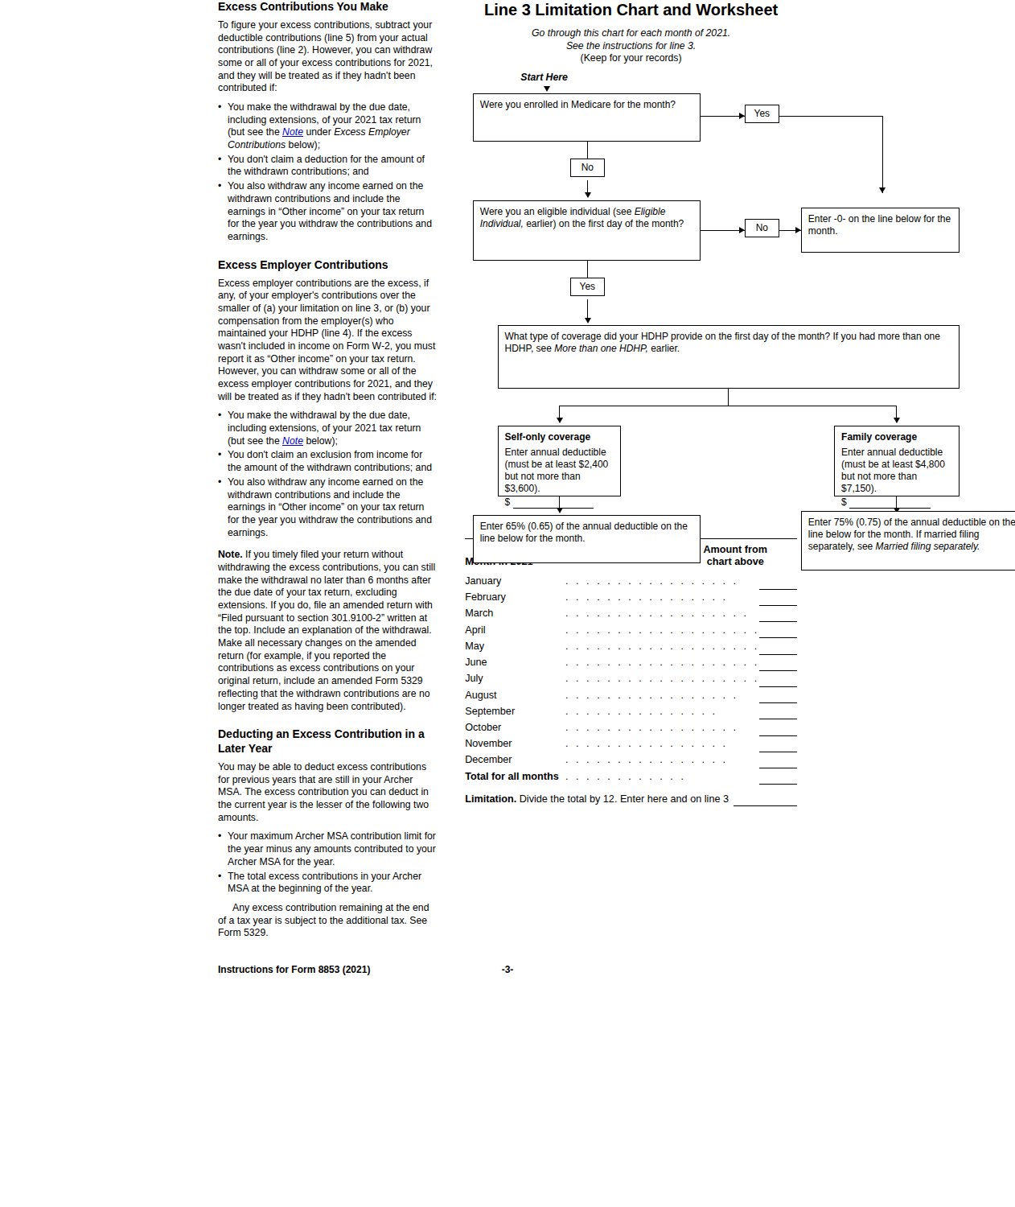Excess Contributions You Make
To figure your excess contributions, subtract your deductible contributions (line 5) from your actual contributions (line 2). However, you can withdraw some or all of your excess contributions for 2021, and they will be treated as if they hadn't been contributed if:
You make the withdrawal by the due date, including extensions, of your 2021 tax return (but see the Note under Excess Employer Contributions below);
You don't claim a deduction for the amount of the withdrawn contributions; and
You also withdraw any income earned on the withdrawn contributions and include the earnings in “Other income” on your tax return for the year you withdraw the contributions and earnings.
Excess Employer Contributions
Excess employer contributions are the excess, if any, of your employer's contributions over the smaller of (a) your limitation on line 3, or (b) your compensation from the employer(s) who maintained your HDHP (line 4). If the excess wasn't included in income on Form W-2, you must report it as “Other income” on your tax return. However, you can withdraw some or all of the excess employer contributions for 2021, and they will be treated as if they hadn't been contributed if:
You make the withdrawal by the due date, including extensions, of your 2021 tax return (but see the Note below);
You don't claim an exclusion from income for the amount of the withdrawn contributions; and
You also withdraw any income earned on the withdrawn contributions and include the earnings in “Other income” on your tax return for the year you withdraw the contributions and earnings.
Note. If you timely filed your return without withdrawing the excess contributions, you can still make the withdrawal no later than 6 months after the due date of your tax return, excluding extensions. If you do, file an amended return with “Filed pursuant to section 301.9100-2” written at the top. Include an explanation of the withdrawal. Make all necessary changes on the amended return (for example, if you reported the contributions as excess contributions on your original return, include an amended Form 5329 reflecting that the withdrawn contributions are no longer treated as having been contributed).
Deducting an Excess Contribution in a Later Year
You may be able to deduct excess contributions for previous years that are still in your Archer MSA. The excess contribution you can deduct in the current year is the lesser of the following two amounts.
Your maximum Archer MSA contribution limit for the year minus any amounts contributed to your Archer MSA for the year.
The total excess contributions in your Archer MSA at the beginning of the year.
Any excess contribution remaining at the end of a tax year is subject to the additional tax. See Form 5329.
Line 3 Limitation Chart and Worksheet
Go through this chart for each month of 2021.
See the instructions for line 3.
(Keep for your records)
Start Here
Were you enrolled in Medicare for the month?
Yes
No
Were you an eligible individual (see Eligible Individual, earlier) on the first day of the month?
No
Enter -0- on the line below for the month.
Yes
What type of coverage did your HDHP provide on the first day of the month? If you had more than one HDHP, see More than one HDHP, earlier.
Self-only coverage
Enter annual deductible (must be at least $2,400 but not more than $3,600).
$
Family coverage
Enter annual deductible (must be at least $4,800 but not more than $7,150).
$
Enter 65% (0.65) of the annual deductible on the line below for the month.
Enter 75% (0.75) of the annual deductible on the line below for the month. If married filing separately, see Married filing separately.
Month in 2021
Amount from
chart above
| January | . . . . . . . . . . . . . . . . . | |
| February | . . . . . . . . . . . . . . . . | |
| March | . . . . . . . . . . . . . . . . . . | |
| April | . . . . . . . . . . . . . . . . . . . | |
| May | . . . . . . . . . . . . . . . . . . . | |
| June | . . . . . . . . . . . . . . . . . . . | |
| July | . . . . . . . . . . . . . . . . . . . | |
| August | . . . . . . . . . . . . . . . . . | |
| September | . . . . . . . . . . . . . . . | |
| October | . . . . . . . . . . . . . . . . . | |
| November | . . . . . . . . . . . . . . . . | |
| December | . . . . . . . . . . . . . . . . | |
| Total for all months | . . . . . . . . . . . . | |
Limitation. Divide the total by 12. Enter here and on line 3
Instructions for Form 8853 (2021) -3-